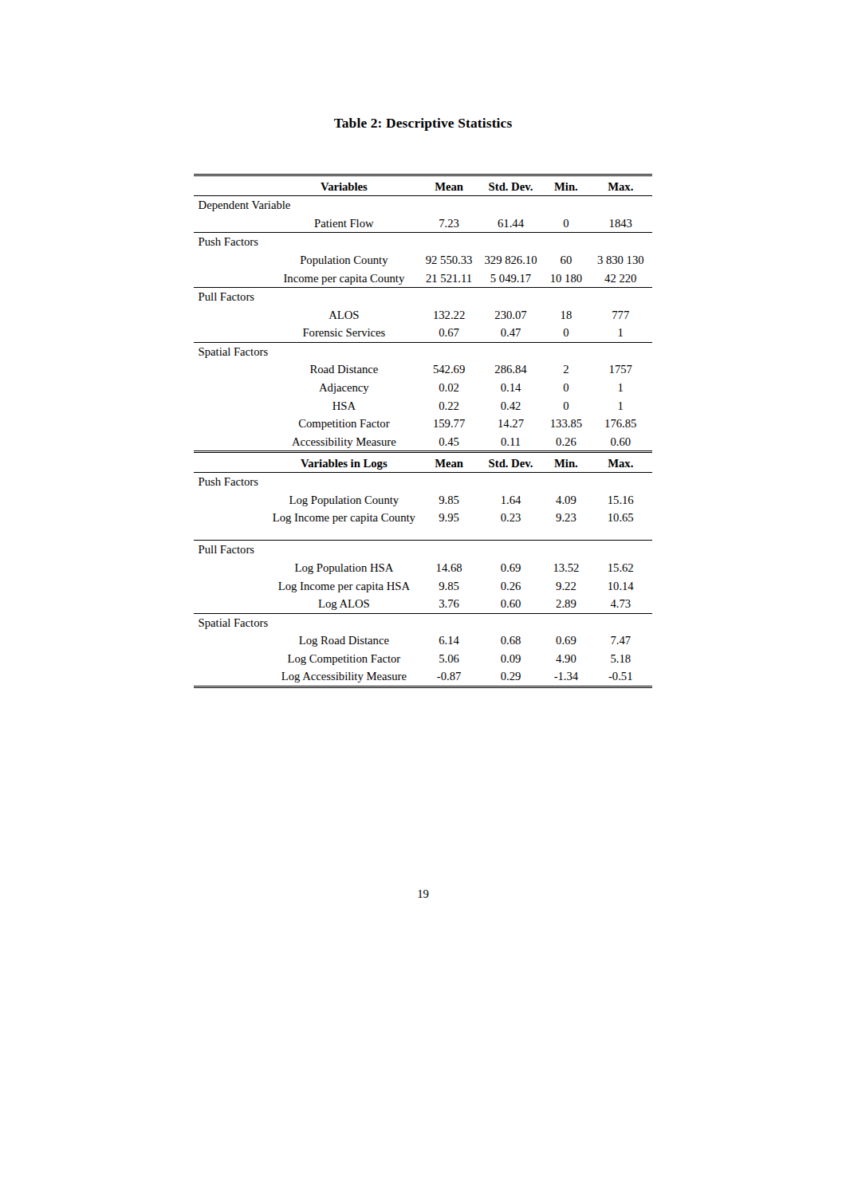Table 2: Descriptive Statistics
| | Variables | Mean | Std. Dev. | Min. | Max. |
| --- | --- | --- | --- | --- | --- |
| Dependent Variable |
| | Patient Flow | 7.23 | 61.44 | 0 | 1843 |
| Push Factors |
| | Population County | 92 550.33 | 329 826.10 | 60 | 3 830 130 |
| | Income per capita County | 21 521.11 | 5 049.17 | 10 180 | 42 220 |
| Pull Factors |
| | ALOS | 132.22 | 230.07 | 18 | 777 |
| | Forensic Services | 0.67 | 0.47 | 0 | 1 |
| Spatial Factors |
| | Road Distance | 542.69 | 286.84 | 2 | 1757 |
| | Adjacency | 0.02 | 0.14 | 0 | 1 |
| | HSA | 0.22 | 0.42 | 0 | 1 |
| | Competition Factor | 159.77 | 14.27 | 133.85 | 176.85 |
| | Accessibility Measure | 0.45 | 0.11 | 0.26 | 0.60 |
| | Variables in Logs | Mean | Std. Dev. | Min. | Max. |
| Push Factors |
| | Log Population County | 9.85 | 1.64 | 4.09 | 15.16 |
| | Log Income per capita County | 9.95 | 0.23 | 9.23 | 10.65 |
| Pull Factors |
| | Log Population HSA | 14.68 | 0.69 | 13.52 | 15.62 |
| | Log Income per capita HSA | 9.85 | 0.26 | 9.22 | 10.14 |
| | Log ALOS | 3.76 | 0.60 | 2.89 | 4.73 |
| Spatial Factors |
| | Log Road Distance | 6.14 | 0.68 | 0.69 | 7.47 |
| | Log Competition Factor | 5.06 | 0.09 | 4.90 | 5.18 |
| | Log Accessibility Measure | -0.87 | 0.29 | -1.34 | -0.51 |
19